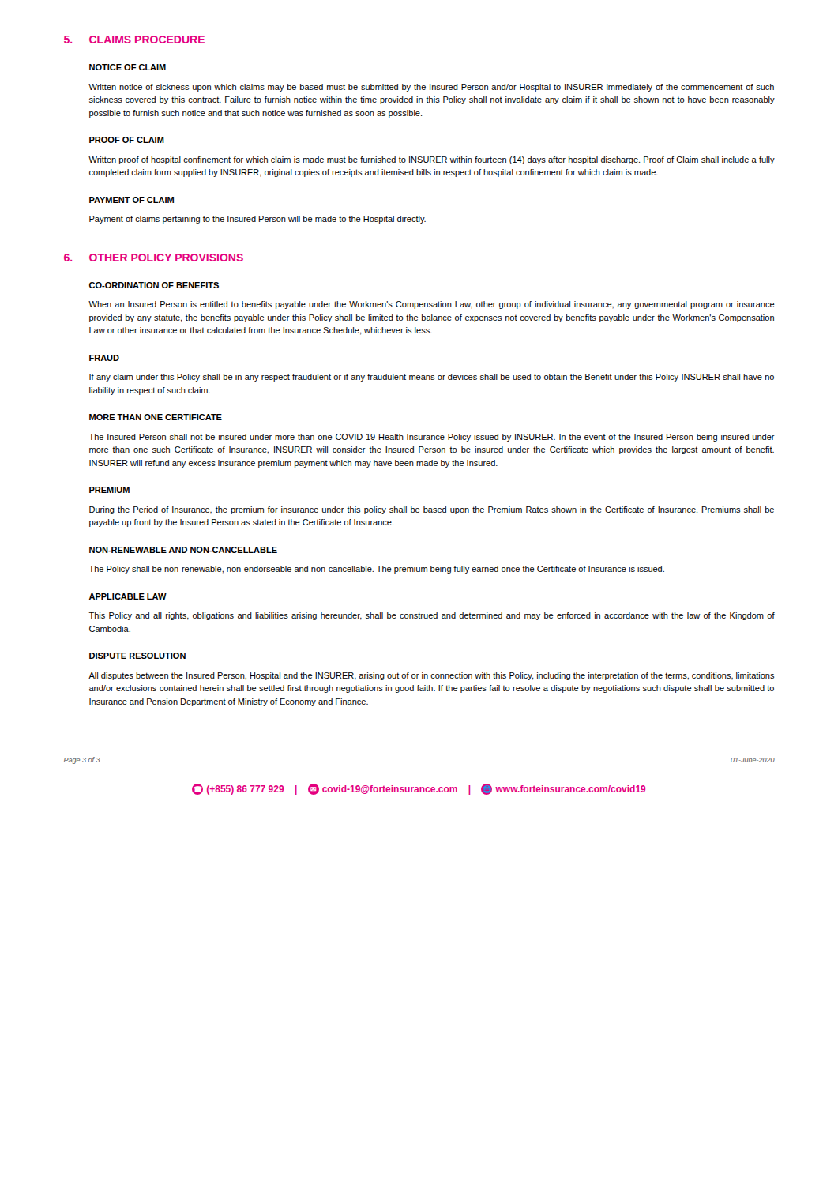5.
Claims Procedure
Notice of Claim
Written notice of sickness upon which claims may be based must be submitted by the Insured Person and/or Hospital to INSURER immediately of the commencement of such sickness covered by this contract. Failure to furnish notice within the time provided in this Policy shall not invalidate any claim if it shall be shown not to have been reasonably possible to furnish such notice and that such notice was furnished as soon as possible.
Proof of Claim
Written proof of hospital confinement for which claim is made must be furnished to INSURER within fourteen (14) days after hospital discharge. Proof of Claim shall include a fully completed claim form supplied by INSURER, original copies of receipts and itemised bills in respect of hospital confinement for which claim is made.
Payment of Claim
Payment of claims pertaining to the Insured Person will be made to the Hospital directly.
6.
Other Policy Provisions
Co-ordination of Benefits
When an Insured Person is entitled to benefits payable under the Workmen's Compensation Law, other group of individual insurance, any governmental program or insurance provided by any statute, the benefits payable under this Policy shall be limited to the balance of expenses not covered by benefits payable under the Workmen's Compensation Law or other insurance or that calculated from the Insurance Schedule, whichever is less.
Fraud
If any claim under this Policy shall be in any respect fraudulent or if any fraudulent means or devices shall be used to obtain the Benefit under this Policy INSURER shall have no liability in respect of such claim.
More Than One Certificate
The Insured Person shall not be insured under more than one COVID-19 Health Insurance Policy issued by INSURER. In the event of the Insured Person being insured under more than one such Certificate of Insurance, INSURER will consider the Insured Person to be insured under the Certificate which provides the largest amount of benefit. INSURER will refund any excess insurance premium payment which may have been made by the Insured.
Premium
During the Period of Insurance, the premium for insurance under this policy shall be based upon the Premium Rates shown in the Certificate of Insurance. Premiums shall be payable up front by the Insured Person as stated in the Certificate of Insurance.
Non-Renewable and Non-Cancellable
The Policy shall be non-renewable, non-endorseable and non-cancellable. The premium being fully earned once the Certificate of Insurance is issued.
Applicable Law
This Policy and all rights, obligations and liabilities arising hereunder, shall be construed and determined and may be enforced in accordance with the law of the Kingdom of Cambodia.
Dispute Resolution
All disputes between the Insured Person, Hospital and the INSURER, arising out of or in connection with this Policy, including the interpretation of the terms, conditions, limitations and/or exclusions contained herein shall be settled first through negotiations in good faith. If the parties fail to resolve a dispute by negotiations such dispute shall be submitted to Insurance and Pension Department of Ministry of Economy and Finance.
Page 3 of 3
01-June-2020
☎(+855) 86 777 929 | ✉covid-19@forteinsurance.com | 🌐www.forteinsurance.com/covid19